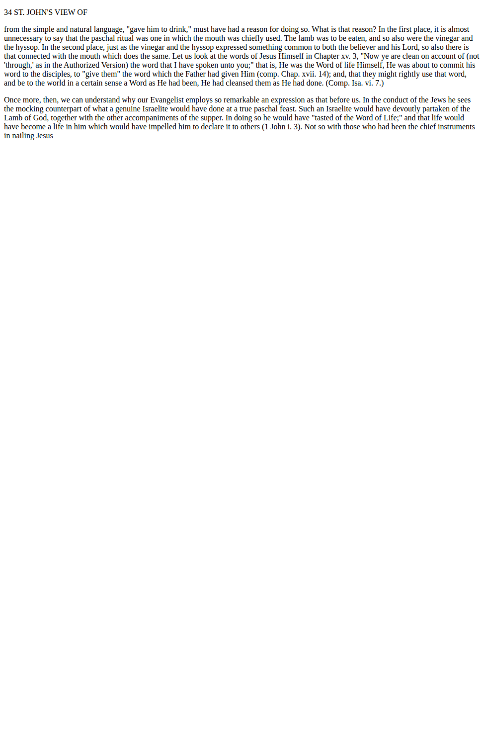34 ST. JOHN'S VIEW OF
from the simple and natural language, "gave him to drink," must have had a reason for doing so. What is that reason? In the first place, it is almost unnecessary to say that the paschal ritual was one in which the mouth was chiefly used. The lamb was to be eaten, and so also were the vinegar and the hyssop. In the second place, just as the vinegar and the hyssop expressed something common to both the believer and his Lord, so also there is that connected with the mouth which does the same. Let us look at the words of Jesus Himself in Chapter xv. 3, "Now ye are clean on account of (not 'through,' as in the Authorized Version) the word that I have spoken unto you;" that is, He was the Word of life Himself, He was about to commit his word to the disciples, to "give them" the word which the Father had given Him (comp. Chap. xvii. 14); and, that they might rightly use that word, and be to the world in a certain sense a Word as He had been, He had cleansed them as He had done. (Comp. Isa. vi. 7.)
Once more, then, we can understand why our Evangelist employs so remarkable an expression as that before us. In the conduct of the Jews he sees the mocking counterpart of what a genuine Israelite would have done at a true paschal feast. Such an Israelite would have devoutly partaken of the Lamb of God, together with the other accompaniments of the supper. In doing so he would have "tasted of the Word of Life;" and that life would have become a life in him which would have impelled him to declare it to others (1 John i. 3). Not so with those who had been the chief instruments in nailing Jesus